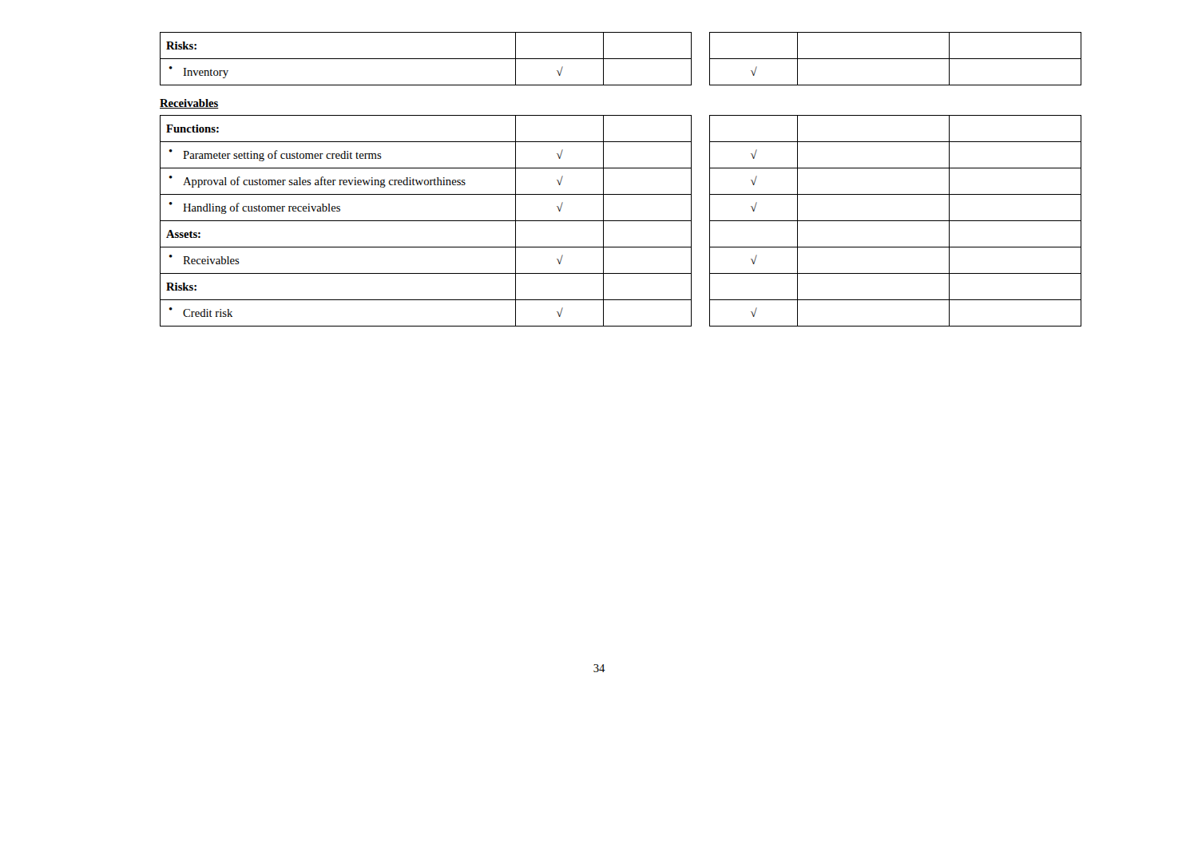| Risks: | | |
| Inventory | √ | |
| √ | | |
Receivables
| Functions: | | |
| Parameter setting of customer credit terms | √ | |
| Approval of customer sales after reviewing creditworthiness | √ | |
| Handling of customer receivables | √ | |
| Assets: | | |
| Receivables | √ | |
| Risks: | | |
| Credit risk | √ | |
| √ | | |
| √ | | |
| √ | | |
| √ | | |
| √ | | |
34